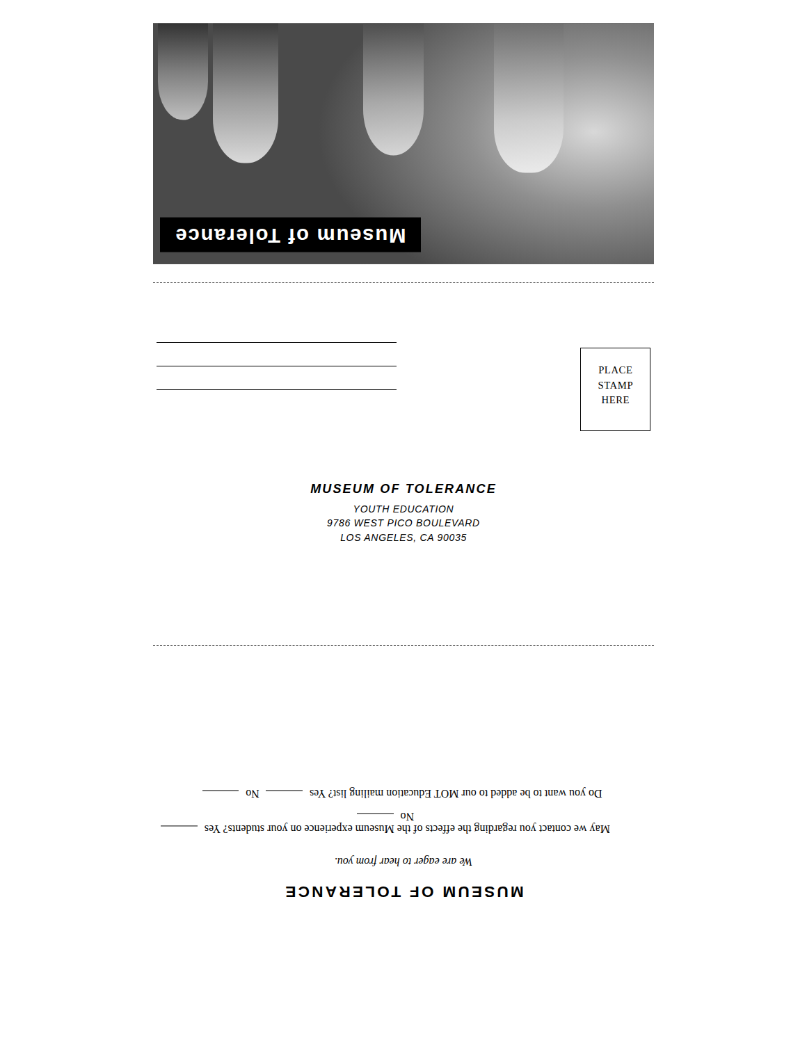Museum of Tolerance
PLACE
STAMP
HERE
Museum of Tolerance
Youth Education
9786 West Pico Boulevard
Los Angeles, CA 90035
Museum of Tolerance
We are eager to hear from you.
May we contact you regarding the effects of the Museum experience on your students? Yes No
Do you want to be added to our MOT Education mailing list? Yes No